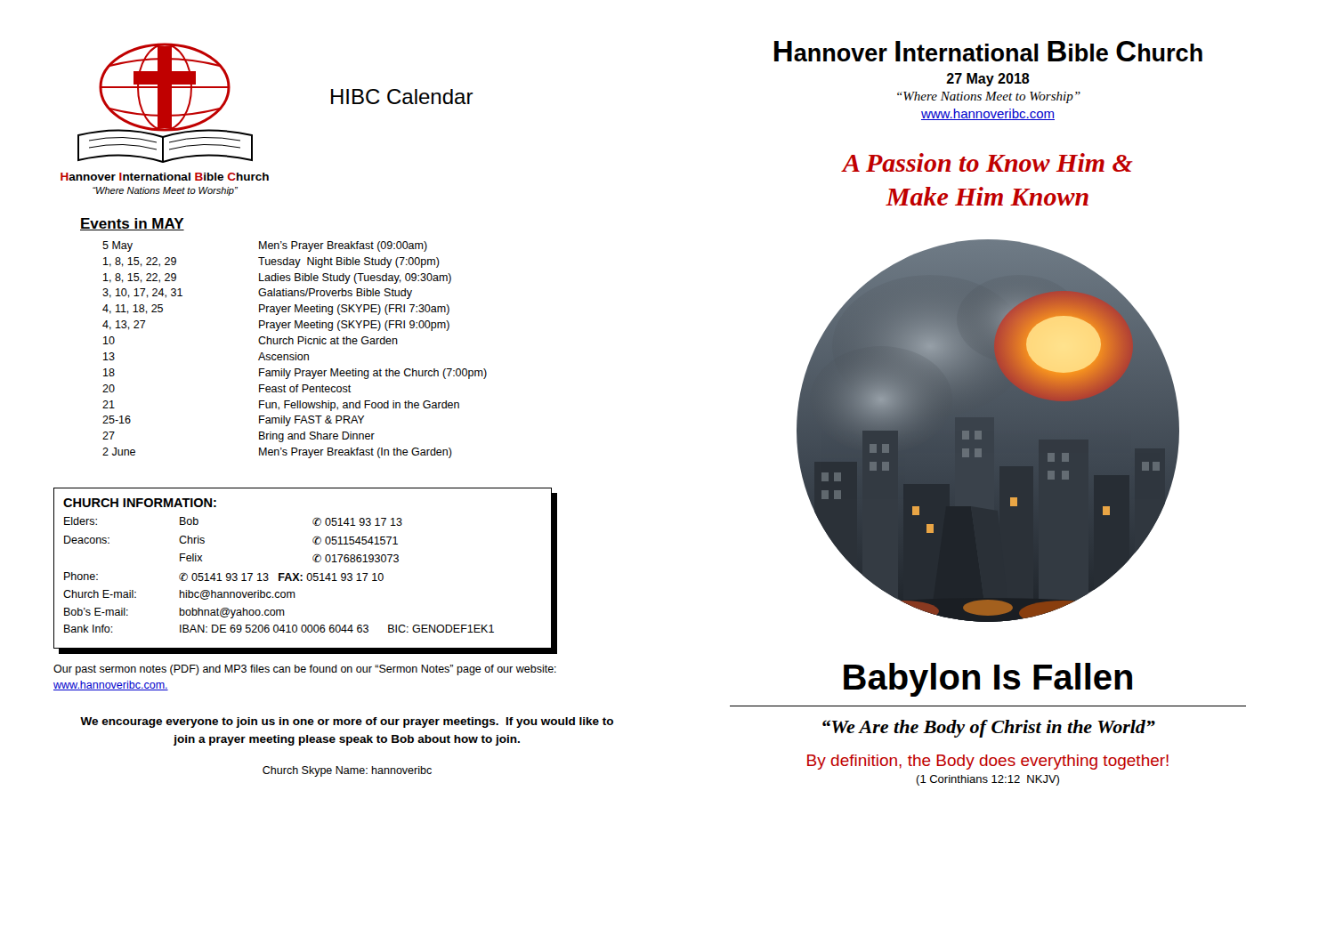Hannover International Bible Church
“Where Nations Meet to Worship”
HIBC Calendar
Events in MAY
| 5 May | Men’s Prayer Breakfast (09:00am) |
| 1, 8, 15, 22, 29 | Tuesday Night Bible Study (7:00pm) |
| 1, 8, 15, 22, 29 | Ladies Bible Study (Tuesday, 09:30am) |
| 3, 10, 17, 24, 31 | Galatians/Proverbs Bible Study |
| 4, 11, 18, 25 | Prayer Meeting (SKYPE) (FRI 7:30am) |
| 4, 13, 27 | Prayer Meeting (SKYPE) (FRI 9:00pm) |
| 10 | Church Picnic at the Garden |
| 13 | Ascension |
| 18 | Family Prayer Meeting at the Church (7:00pm) |
| 20 | Feast of Pentecost |
| 21 | Fun, Fellowship, and Food in the Garden |
| 25-16 | Family FAST & PRAY |
| 27 | Bring and Share Dinner |
| 2 June | Men’s Prayer Breakfast (In the Garden) |
CHURCH INFORMATION:
| Elders: | Bob | ✆ 05141 93 17 13 |
| Deacons: | Chris | ✆ 051154541571 |
| | Felix | ✆ 017686193073 |
| Phone: | ✆ 05141 93 17 13 FAX: 05141 93 17 10 |
| Church E-mail: | hibc@hannoveribc.com |
| Bob’s E-mail: | bobhnat@yahoo.com |
| Bank Info: | IBAN: DE 69 5206 0410 0006 6044 63 BIC: GENODEF1EK1 |
Our past sermon notes (PDF) and MP3 files can be found on our “Sermon Notes” page of our website: www.hannoveribc.com.
We encourage everyone to join us in one or more of our prayer meetings. If you would like to join a prayer meeting please speak to Bob about how to join.
Church Skype Name: hannoveribc
Hannover International Bible Church
27 May 2018
“Where Nations Meet to Worship”
www.hannoveribc.com
A Passion to Know Him &
Make Him Known
Babylon Is Fallen
“We Are the Body of Christ in the World”
By definition, the Body does everything together!
(1 Corinthians 12:12 NKJV)